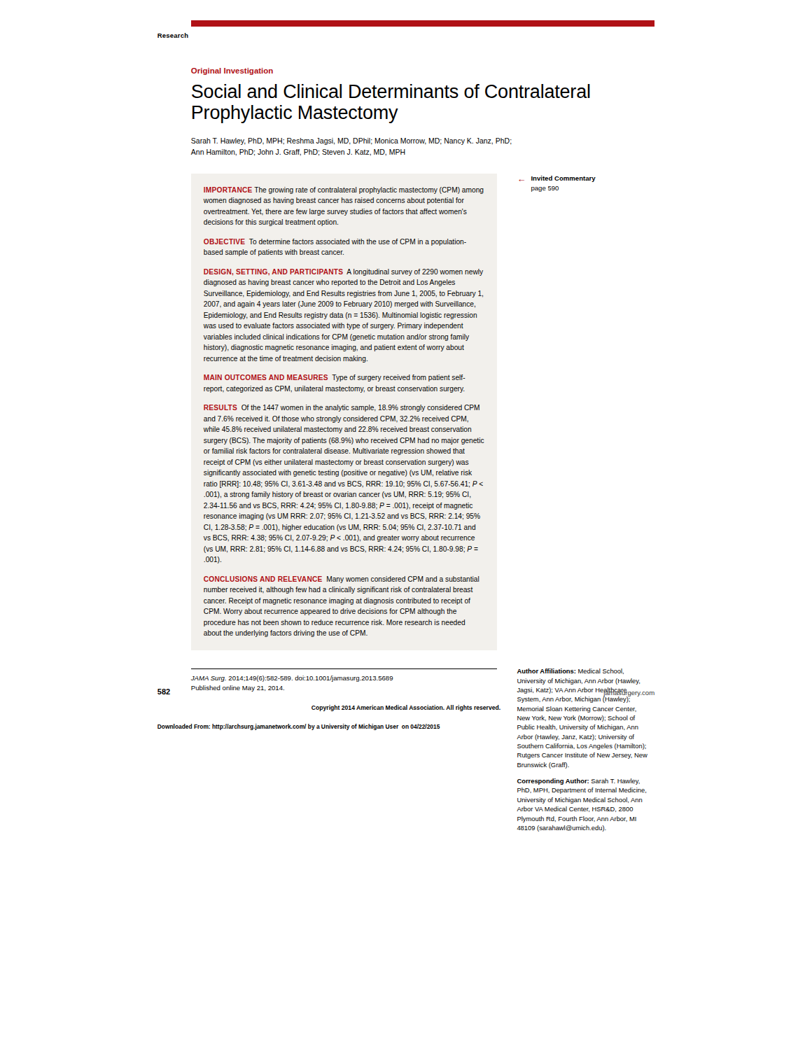Research
Original Investigation
Social and Clinical Determinants of Contralateral
Prophylactic Mastectomy
Sarah T. Hawley, PhD, MPH; Reshma Jagsi, MD, DPhil; Monica Morrow, MD; Nancy K. Janz, PhD;
Ann Hamilton, PhD; John J. Graff, PhD; Steven J. Katz, MD, MPH
IMPORTANCE The growing rate of contralateral prophylactic mastectomy (CPM) among women diagnosed as having breast cancer has raised concerns about potential for overtreatment. Yet, there are few large survey studies of factors that affect women's decisions for this surgical treatment option.
OBJECTIVE To determine factors associated with the use of CPM in a population-based sample of patients with breast cancer.
DESIGN, SETTING, AND PARTICIPANTS A longitudinal survey of 2290 women newly diagnosed as having breast cancer who reported to the Detroit and Los Angeles Surveillance, Epidemiology, and End Results registries from June 1, 2005, to February 1, 2007, and again 4 years later (June 2009 to February 2010) merged with Surveillance, Epidemiology, and End Results registry data (n = 1536). Multinomial logistic regression was used to evaluate factors associated with type of surgery. Primary independent variables included clinical indications for CPM (genetic mutation and/or strong family history), diagnostic magnetic resonance imaging, and patient extent of worry about recurrence at the time of treatment decision making.
MAIN OUTCOMES AND MEASURES Type of surgery received from patient self-report, categorized as CPM, unilateral mastectomy, or breast conservation surgery.
RESULTS Of the 1447 women in the analytic sample, 18.9% strongly considered CPM and 7.6% received it. Of those who strongly considered CPM, 32.2% received CPM, while 45.8% received unilateral mastectomy and 22.8% received breast conservation surgery (BCS). The majority of patients (68.9%) who received CPM had no major genetic or familial risk factors for contralateral disease. Multivariate regression showed that receipt of CPM (vs either unilateral mastectomy or breast conservation surgery) was significantly associated with genetic testing (positive or negative) (vs UM, relative risk ratio [RRR]: 10.48; 95% CI, 3.61-3.48 and vs BCS, RRR: 19.10; 95% CI, 5.67-56.41; P < .001), a strong family history of breast or ovarian cancer (vs UM, RRR: 5.19; 95% CI, 2.34-11.56 and vs BCS, RRR: 4.24; 95% CI, 1.80-9.88; P = .001), receipt of magnetic resonance imaging (vs UM RRR: 2.07; 95% CI, 1.21-3.52 and vs BCS, RRR: 2.14; 95% CI, 1.28-3.58; P = .001), higher education (vs UM, RRR: 5.04; 95% CI, 2.37-10.71 and vs BCS, RRR: 4.38; 95% CI, 2.07-9.29; P < .001), and greater worry about recurrence (vs UM, RRR: 2.81; 95% CI, 1.14-6.88 and vs BCS, RRR: 4.24; 95% CI, 1.80-9.98; P = .001).
CONCLUSIONS AND RELEVANCE Many women considered CPM and a substantial number received it, although few had a clinically significant risk of contralateral breast cancer. Receipt of magnetic resonance imaging at diagnosis contributed to receipt of CPM. Worry about recurrence appeared to drive decisions for CPM although the procedure has not been shown to reduce recurrence risk. More research is needed about the underlying factors driving the use of CPM.
← Invited Commentary
page 590
Author Affiliations: Medical School, University of Michigan, Ann Arbor (Hawley, Jagsi, Katz); VA Ann Arbor Healthcare System, Ann Arbor, Michigan (Hawley); Memorial Sloan Kettering Cancer Center, New York, New York (Morrow); School of Public Health, University of Michigan, Ann Arbor (Hawley, Janz, Katz); University of Southern California, Los Angeles (Hamilton); Rutgers Cancer Institute of New Jersey, New Brunswick (Graff).
Corresponding Author: Sarah T. Hawley, PhD, MPH, Department of Internal Medicine, University of Michigan Medical School, Ann Arbor VA Medical Center, HSR&D, 2800 Plymouth Rd, Fourth Floor, Ann Arbor, MI 48109 (sarahawl@umich.edu).
JAMA Surg. 2014;149(6):582-589. doi:10.1001/jamasurg.2013.5689
Published online May 21, 2014.
582 jamasurgery.com
Copyright 2014 American Medical Association. All rights reserved.
Downloaded From: http://archsurg.jamanetwork.com/ by a University of Michigan User on 04/22/2015